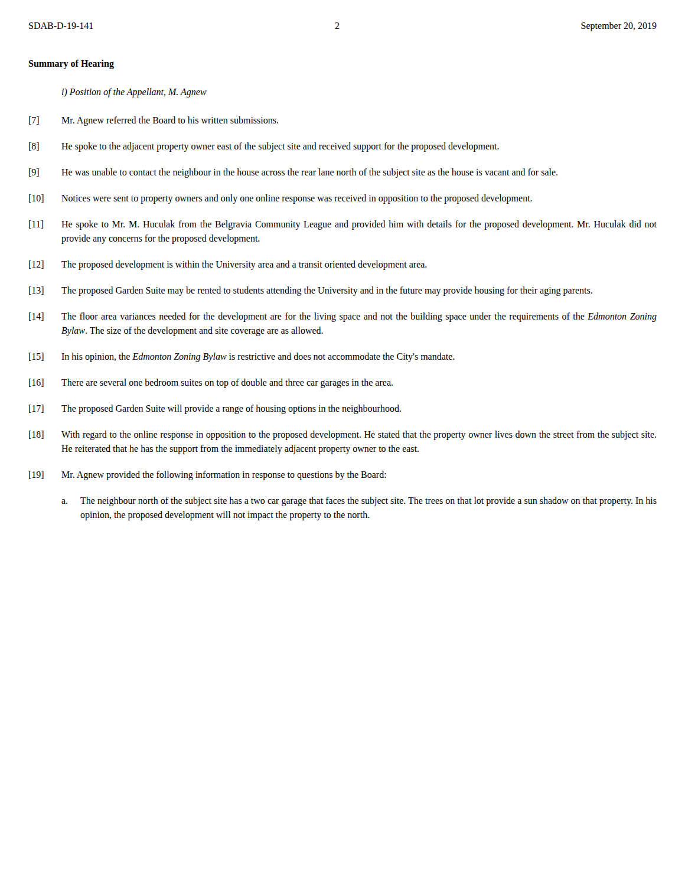SDAB-D-19-141 2 September 20, 2019
Summary of Hearing
i) Position of the Appellant, M. Agnew
[7]
Mr. Agnew referred the Board to his written submissions.
[8]
He spoke to the adjacent property owner east of the subject site and received support for the proposed development.
[9]
He was unable to contact the neighbour in the house across the rear lane north of the subject site as the house is vacant and for sale.
[10]
Notices were sent to property owners and only one online response was received in opposition to the proposed development.
[11]
He spoke to Mr. M. Huculak from the Belgravia Community League and provided him with details for the proposed development. Mr. Huculak did not provide any concerns for the proposed development.
[12]
The proposed development is within the University area and a transit oriented development area.
[13]
The proposed Garden Suite may be rented to students attending the University and in the future may provide housing for their aging parents.
[14]
The floor area variances needed for the development are for the living space and not the building space under the requirements of the Edmonton Zoning Bylaw. The size of the development and site coverage are as allowed.
[15]
In his opinion, the Edmonton Zoning Bylaw is restrictive and does not accommodate the City's mandate.
[16]
There are several one bedroom suites on top of double and three car garages in the area.
[17]
The proposed Garden Suite will provide a range of housing options in the neighbourhood.
[18]
With regard to the online response in opposition to the proposed development. He stated that the property owner lives down the street from the subject site. He reiterated that he has the support from the immediately adjacent property owner to the east.
[19]
Mr. Agnew provided the following information in response to questions by the Board:
a. The neighbour north of the subject site has a two car garage that faces the subject site. The trees on that lot provide a sun shadow on that property. In his opinion, the proposed development will not impact the property to the north.